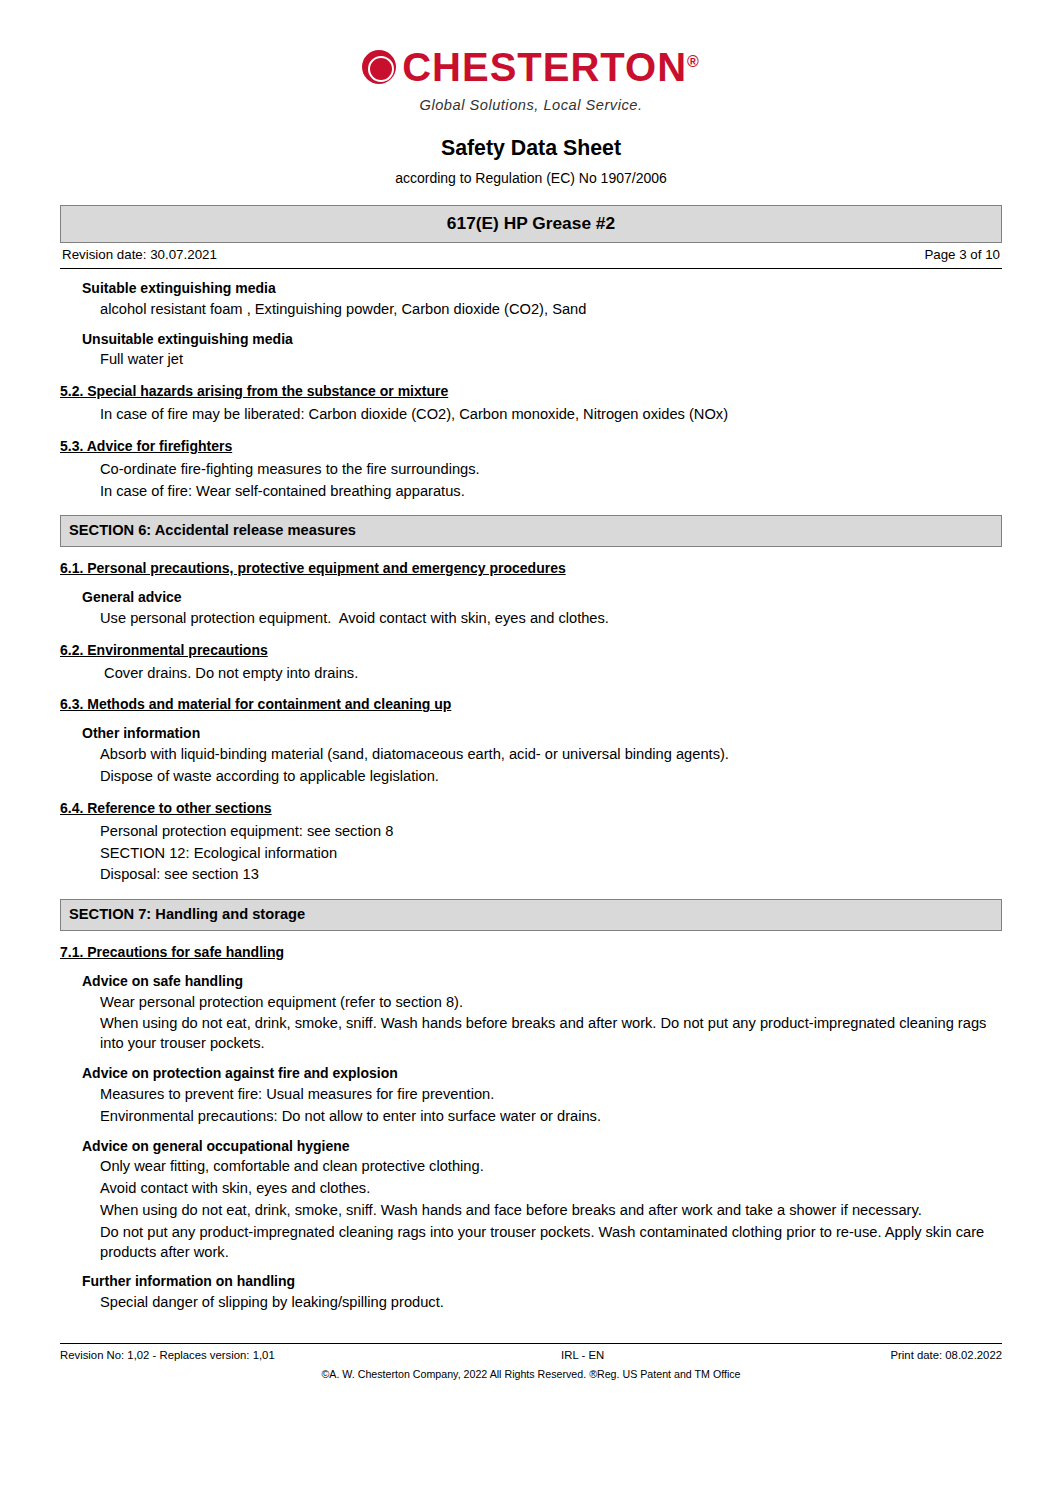CHESTERTON®
Global Solutions, Local Service.
Safety Data Sheet
according to Regulation (EC) No 1907/2006
617(E) HP Grease #2
Revision date: 30.07.2021 Page 3 of 10
Suitable extinguishing media
alcohol resistant foam , Extinguishing powder, Carbon dioxide (CO2), Sand
Unsuitable extinguishing media
Full water jet
5.2. Special hazards arising from the substance or mixture
In case of fire may be liberated: Carbon dioxide (CO2), Carbon monoxide, Nitrogen oxides (NOx)
5.3. Advice for firefighters
Co-ordinate fire-fighting measures to the fire surroundings.
In case of fire: Wear self-contained breathing apparatus.
SECTION 6: Accidental release measures
6.1. Personal precautions, protective equipment and emergency procedures
General advice
Use personal protection equipment. Avoid contact with skin, eyes and clothes.
6.2. Environmental precautions
Cover drains. Do not empty into drains.
6.3. Methods and material for containment and cleaning up
Other information
Absorb with liquid-binding material (sand, diatomaceous earth, acid- or universal binding agents).
Dispose of waste according to applicable legislation.
6.4. Reference to other sections
Personal protection equipment: see section 8
SECTION 12: Ecological information
Disposal: see section 13
SECTION 7: Handling and storage
7.1. Precautions for safe handling
Advice on safe handling
Wear personal protection equipment (refer to section 8).
When using do not eat, drink, smoke, sniff. Wash hands before breaks and after work. Do not put any product-impregnated cleaning rags into your trouser pockets.
Advice on protection against fire and explosion
Measures to prevent fire: Usual measures for fire prevention.
Environmental precautions: Do not allow to enter into surface water or drains.
Advice on general occupational hygiene
Only wear fitting, comfortable and clean protective clothing.
Avoid contact with skin, eyes and clothes.
When using do not eat, drink, smoke, sniff. Wash hands and face before breaks and after work and take a shower if necessary.
Do not put any product-impregnated cleaning rags into your trouser pockets. Wash contaminated clothing prior to re-use. Apply skin care products after work.
Further information on handling
Special danger of slipping by leaking/spilling product.
Revision No: 1,02 - Replaces version: 1,01 IRL - EN Print date: 08.02.2022
©A. W. Chesterton Company, 2022 All Rights Reserved. ®Reg. US Patent and TM Office